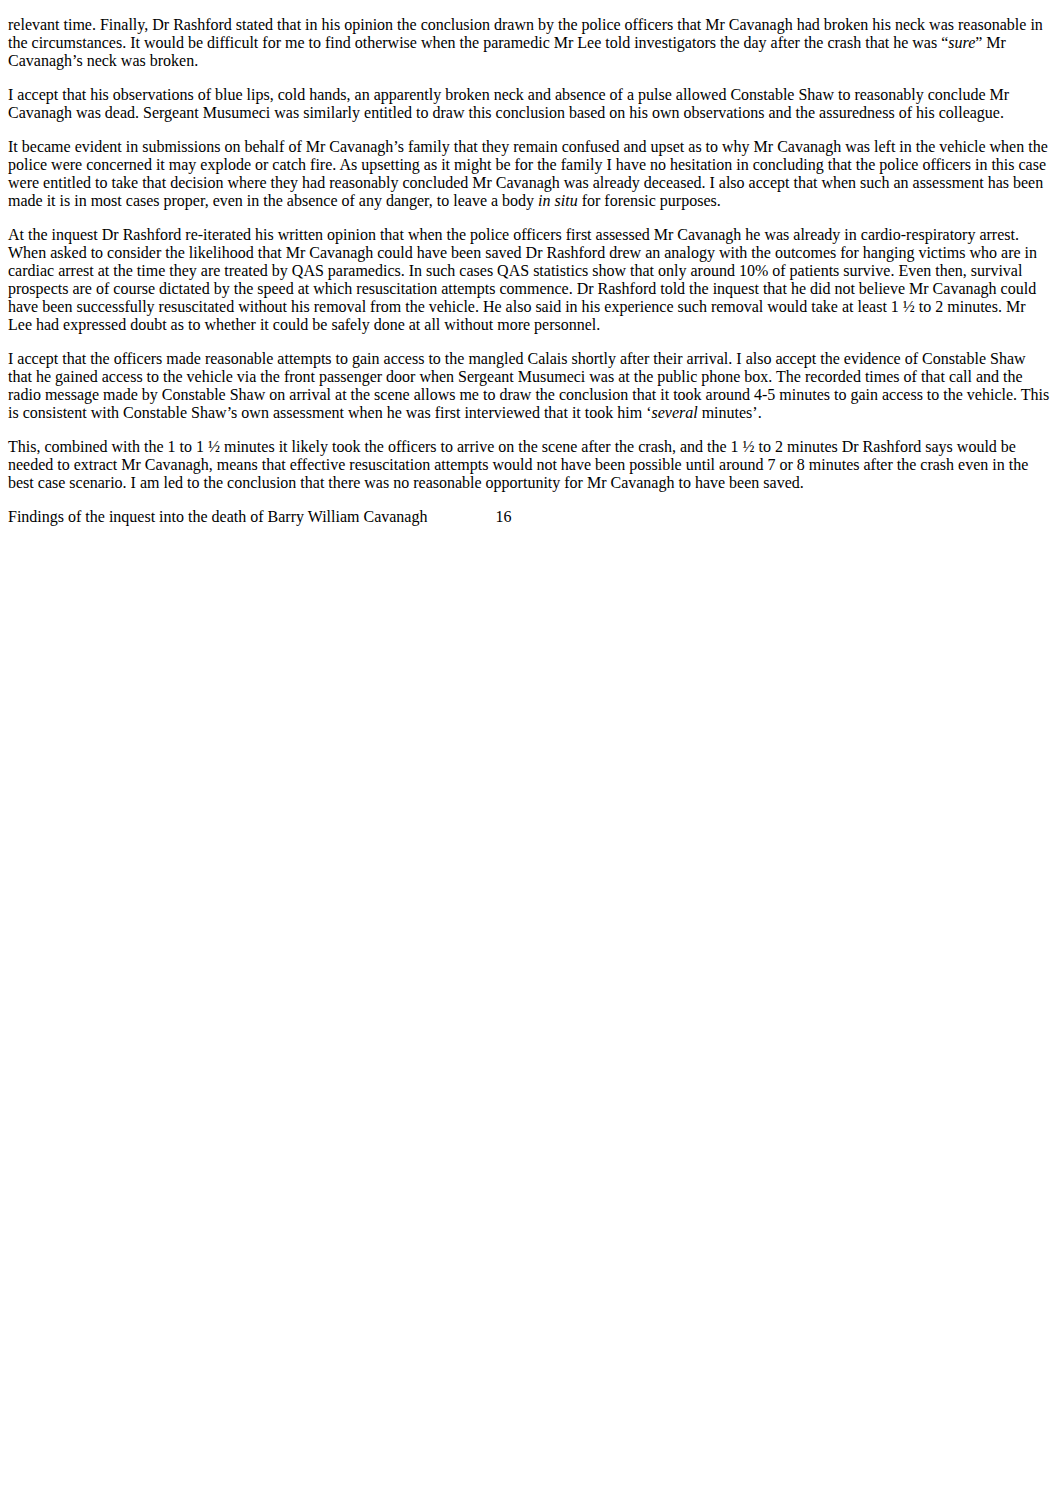relevant time. Finally, Dr Rashford stated that in his opinion the conclusion drawn by the police officers that Mr Cavanagh had broken his neck was reasonable in the circumstances. It would be difficult for me to find otherwise when the paramedic Mr Lee told investigators the day after the crash that he was “sure” Mr Cavanagh’s neck was broken.
I accept that his observations of blue lips, cold hands, an apparently broken neck and absence of a pulse allowed Constable Shaw to reasonably conclude Mr Cavanagh was dead. Sergeant Musumeci was similarly entitled to draw this conclusion based on his own observations and the assuredness of his colleague.
It became evident in submissions on behalf of Mr Cavanagh’s family that they remain confused and upset as to why Mr Cavanagh was left in the vehicle when the police were concerned it may explode or catch fire. As upsetting as it might be for the family I have no hesitation in concluding that the police officers in this case were entitled to take that decision where they had reasonably concluded Mr Cavanagh was already deceased. I also accept that when such an assessment has been made it is in most cases proper, even in the absence of any danger, to leave a body in situ for forensic purposes.
At the inquest Dr Rashford re-iterated his written opinion that when the police officers first assessed Mr Cavanagh he was already in cardio-respiratory arrest. When asked to consider the likelihood that Mr Cavanagh could have been saved Dr Rashford drew an analogy with the outcomes for hanging victims who are in cardiac arrest at the time they are treated by QAS paramedics. In such cases QAS statistics show that only around 10% of patients survive. Even then, survival prospects are of course dictated by the speed at which resuscitation attempts commence. Dr Rashford told the inquest that he did not believe Mr Cavanagh could have been successfully resuscitated without his removal from the vehicle. He also said in his experience such removal would take at least 1 ½ to 2 minutes. Mr Lee had expressed doubt as to whether it could be safely done at all without more personnel.
I accept that the officers made reasonable attempts to gain access to the mangled Calais shortly after their arrival. I also accept the evidence of Constable Shaw that he gained access to the vehicle via the front passenger door when Sergeant Musumeci was at the public phone box. The recorded times of that call and the radio message made by Constable Shaw on arrival at the scene allows me to draw the conclusion that it took around 4-5 minutes to gain access to the vehicle. This is consistent with Constable Shaw’s own assessment when he was first interviewed that it took him ‘several minutes’.
This, combined with the 1 to 1 ½ minutes it likely took the officers to arrive on the scene after the crash, and the 1 ½ to 2 minutes Dr Rashford says would be needed to extract Mr Cavanagh, means that effective resuscitation attempts would not have been possible until around 7 or 8 minutes after the crash even in the best case scenario. I am led to the conclusion that there was no reasonable opportunity for Mr Cavanagh to have been saved.
Findings of the inquest into the death of Barry William Cavanagh 16